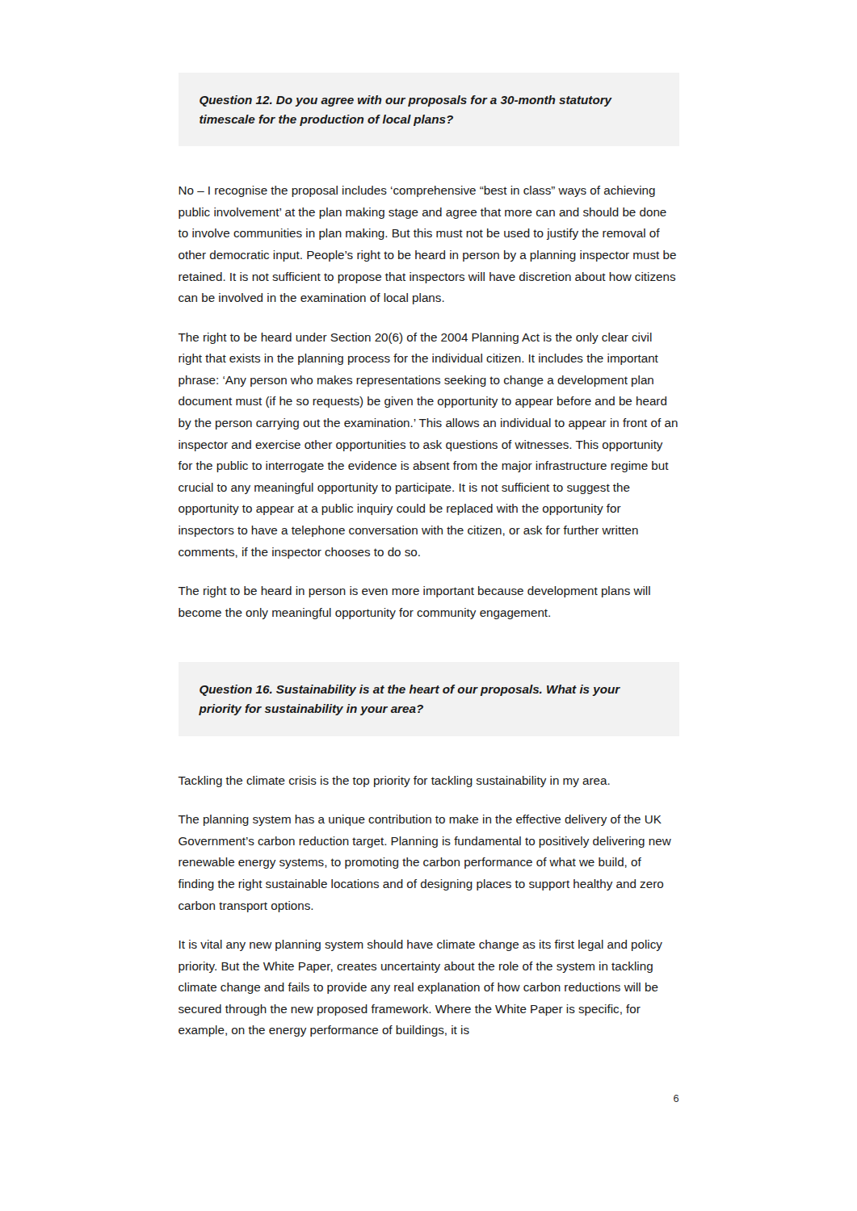Question 12. Do you agree with our proposals for a 30-month statutory timescale for the production of local plans?
No – I recognise the proposal includes ‘comprehensive “best in class” ways of achieving public involvement’ at the plan making stage and agree that more can and should be done to involve communities in plan making. But this must not be used to justify the removal of other democratic input. People’s right to be heard in person by a planning inspector must be retained. It is not sufficient to propose that inspectors will have discretion about how citizens can be involved in the examination of local plans.
The right to be heard under Section 20(6) of the 2004 Planning Act is the only clear civil right that exists in the planning process for the individual citizen. It includes the important phrase: ‘Any person who makes representations seeking to change a development plan document must (if he so requests) be given the opportunity to appear before and be heard by the person carrying out the examination.’ This allows an individual to appear in front of an inspector and exercise other opportunities to ask questions of witnesses. This opportunity for the public to interrogate the evidence is absent from the major infrastructure regime but crucial to any meaningful opportunity to participate. It is not sufficient to suggest the opportunity to appear at a public inquiry could be replaced with the opportunity for inspectors to have a telephone conversation with the citizen, or ask for further written comments, if the inspector chooses to do so.
The right to be heard in person is even more important because development plans will become the only meaningful opportunity for community engagement.
Question 16. Sustainability is at the heart of our proposals. What is your priority for sustainability in your area?
Tackling the climate crisis is the top priority for tackling sustainability in my area.
The planning system has a unique contribution to make in the effective delivery of the UK Government’s carbon reduction target. Planning is fundamental to positively delivering new renewable energy systems, to promoting the carbon performance of what we build, of finding the right sustainable locations and of designing places to support healthy and zero carbon transport options.
It is vital any new planning system should have climate change as its first legal and policy priority. But the White Paper, creates uncertainty about the role of the system in tackling climate change and fails to provide any real explanation of how carbon reductions will be secured through the new proposed framework. Where the White Paper is specific, for example, on the energy performance of buildings, it is
6